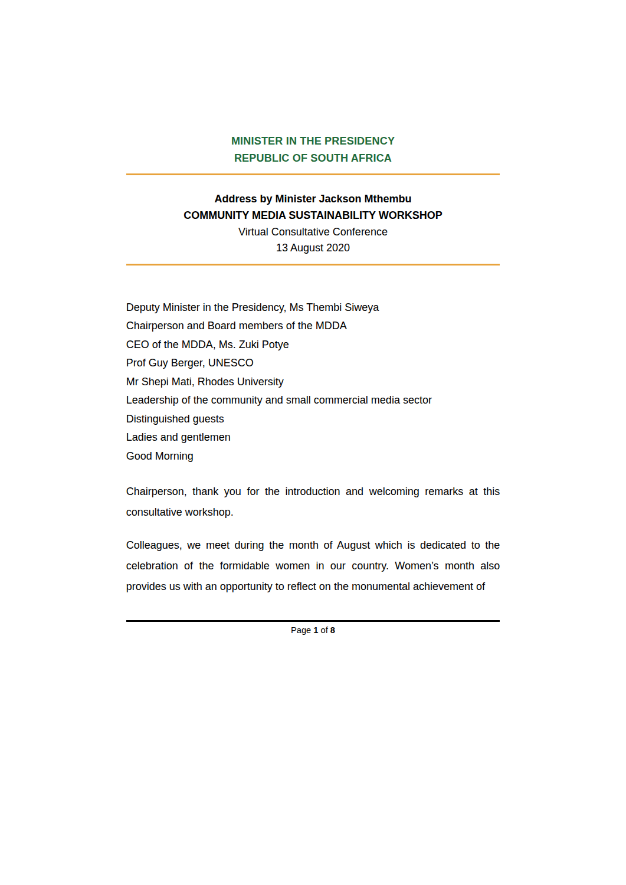MINISTER IN THE PRESIDENCY
REPUBLIC OF SOUTH AFRICA
Address by Minister Jackson Mthembu
COMMUNITY MEDIA SUSTAINABILITY WORKSHOP
Virtual Consultative Conference
13 August 2020
Deputy Minister in the Presidency, Ms Thembi Siweya
Chairperson and Board members of the MDDA
CEO of the MDDA, Ms. Zuki Potye
Prof Guy Berger, UNESCO
Mr Shepi Mati, Rhodes University
Leadership of the community and small commercial media sector
Distinguished guests
Ladies and gentlemen
Good Morning
Chairperson, thank you for the introduction and welcoming remarks at this consultative workshop.
Colleagues, we meet during the month of August which is dedicated to the celebration of the formidable women in our country. Women’s month also provides us with an opportunity to reflect on the monumental achievement of
Page 1 of 8